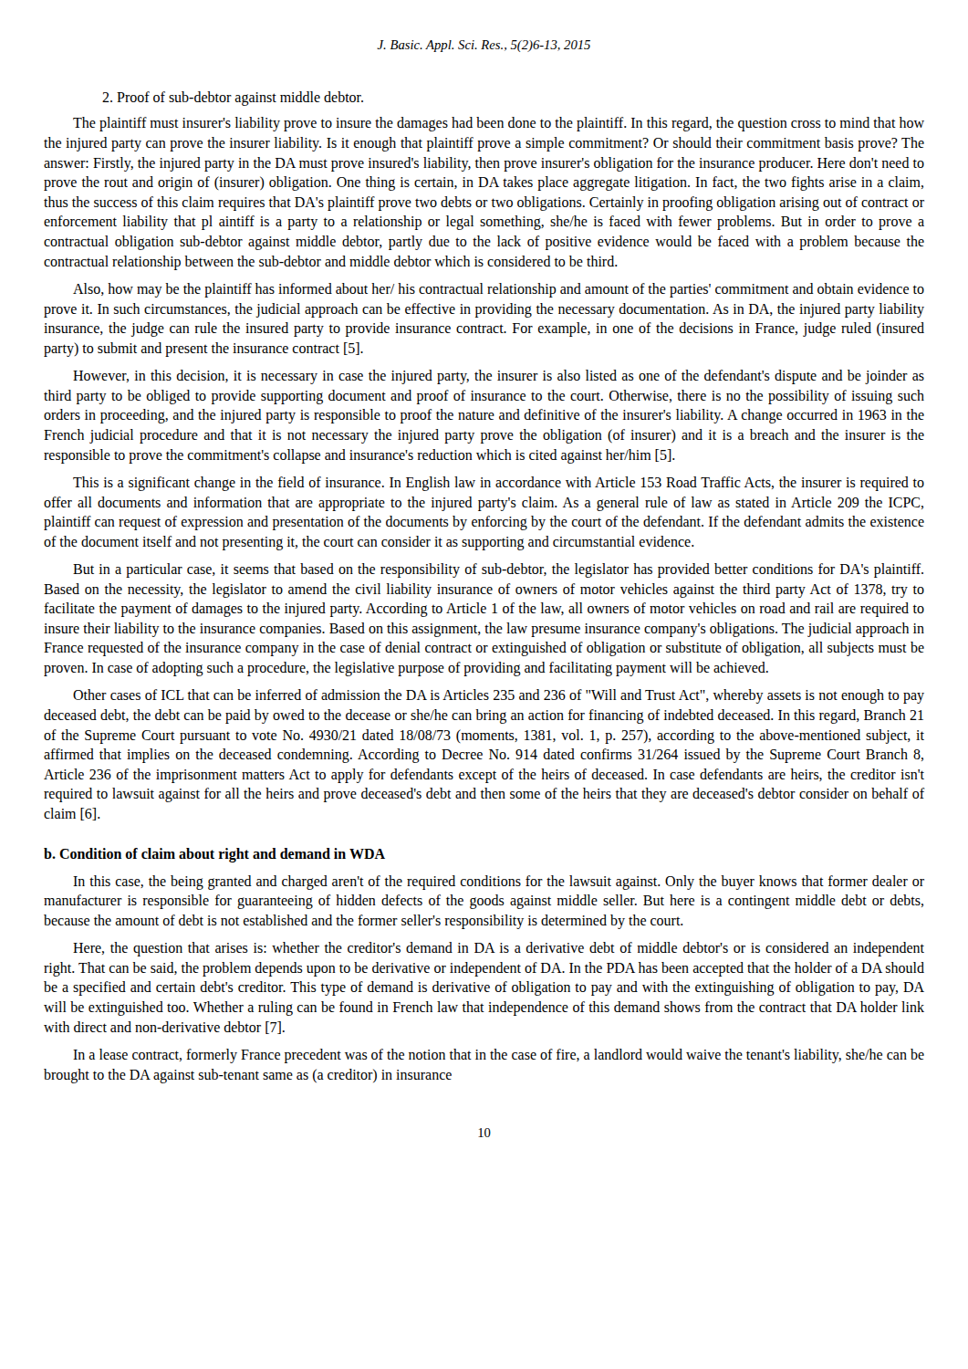J. Basic. Appl. Sci. Res., 5(2)6-13, 2015
2. Proof of sub-debtor against middle debtor.
The plaintiff must insurer's liability prove to insure the damages had been done to the plaintiff. In this regard, the question cross to mind that how the injured party can prove the insurer liability. Is it enough that plaintiff prove a simple commitment? Or should their commitment basis prove? The answer: Firstly, the injured party in the DA must prove insured's liability, then prove insurer's obligation for the insurance producer. Here don't need to prove the rout and origin of (insurer) obligation. One thing is certain, in DA takes place aggregate litigation. In fact, the two fights arise in a claim, thus the success of this claim requires that DA's plaintiff prove two debts or two obligations. Certainly in proofing obligation arising out of contract or enforcement liability that pl aintiff is a party to a relationship or legal something, she/he is faced with fewer problems. But in order to prove a contractual obligation sub-debtor against middle debtor, partly due to the lack of positive evidence would be faced with a problem because the contractual relationship between the sub-debtor and middle debtor which is considered to be third.
Also, how may be the plaintiff has informed about her/ his contractual relationship and amount of the parties' commitment and obtain evidence to prove it. In such circumstances, the judicial approach can be effective in providing the necessary documentation. As in DA, the injured party liability insurance, the judge can rule the insured party to provide insurance contract. For example, in one of the decisions in France, judge ruled (insured party) to submit and present the insurance contract [5].
However, in this decision, it is necessary in case the injured party, the insurer is also listed as one of the defendant's dispute and be joinder as third party to be obliged to provide supporting document and proof of insurance to the court. Otherwise, there is no the possibility of issuing such orders in proceeding, and the injured party is responsible to proof the nature and definitive of the insurer's liability. A change occurred in 1963 in the French judicial procedure and that it is not necessary the injured party prove the obligation (of insurer) and it is a breach and the insurer is the responsible to prove the commitment's collapse and insurance's reduction which is cited against her/him [5].
This is a significant change in the field of insurance. In English law in accordance with Article 153 Road Traffic Acts, the insurer is required to offer all documents and information that are appropriate to the injured party's claim. As a general rule of law as stated in Article 209 the ICPC, plaintiff can request of expression and presentation of the documents by enforcing by the court of the defendant. If the defendant admits the existence of the document itself and not presenting it, the court can consider it as supporting and circumstantial evidence.
But in a particular case, it seems that based on the responsibility of sub-debtor, the legislator has provided better conditions for DA's plaintiff. Based on the necessity, the legislator to amend the civil liability insurance of owners of motor vehicles against the third party Act of 1378, try to facilitate the payment of damages to the injured party. According to Article 1 of the law, all owners of motor vehicles on road and rail are required to insure their liability to the insurance companies. Based on this assignment, the law presume insurance company's obligations. The judicial approach in France requested of the insurance company in the case of denial contract or extinguished of obligation or substitute of obligation, all subjects must be proven. In case of adopting such a procedure, the legislative purpose of providing and facilitating payment will be achieved.
Other cases of ICL that can be inferred of admission the DA is Articles 235 and 236 of "Will and Trust Act", whereby assets is not enough to pay deceased debt, the debt can be paid by owed to the decease or she/he can bring an action for financing of indebted deceased. In this regard, Branch 21 of the Supreme Court pursuant to vote No. 4930/21 dated 18/08/73 (moments, 1381, vol. 1, p. 257), according to the above-mentioned subject, it affirmed that implies on the deceased condemning. According to Decree No. 914 dated confirms 31/264 issued by the Supreme Court Branch 8, Article 236 of the imprisonment matters Act to apply for defendants except of the heirs of deceased. In case defendants are heirs, the creditor isn't required to lawsuit against for all the heirs and prove deceased's debt and then some of the heirs that they are deceased's debtor consider on behalf of claim [6].
b. Condition of claim about right and demand in WDA
In this case, the being granted and charged aren't of the required conditions for the lawsuit against. Only the buyer knows that former dealer or manufacturer is responsible for guaranteeing of hidden defects of the goods against middle seller. But here is a contingent middle debt or debts, because the amount of debt is not established and the former seller's responsibility is determined by the court.
Here, the question that arises is: whether the creditor's demand in DA is a derivative debt of middle debtor's or is considered an independent right. That can be said, the problem depends upon to be derivative or independent of DA. In the PDA has been accepted that the holder of a DA should be a specified and certain debt's creditor. This type of demand is derivative of obligation to pay and with the extinguishing of obligation to pay, DA will be extinguished too. Whether a ruling can be found in French law that independence of this demand shows from the contract that DA holder link with direct and non-derivative debtor [7].
In a lease contract, formerly France precedent was of the notion that in the case of fire, a landlord would waive the tenant's liability, she/he can be brought to the DA against sub-tenant same as (a creditor) in insurance
10